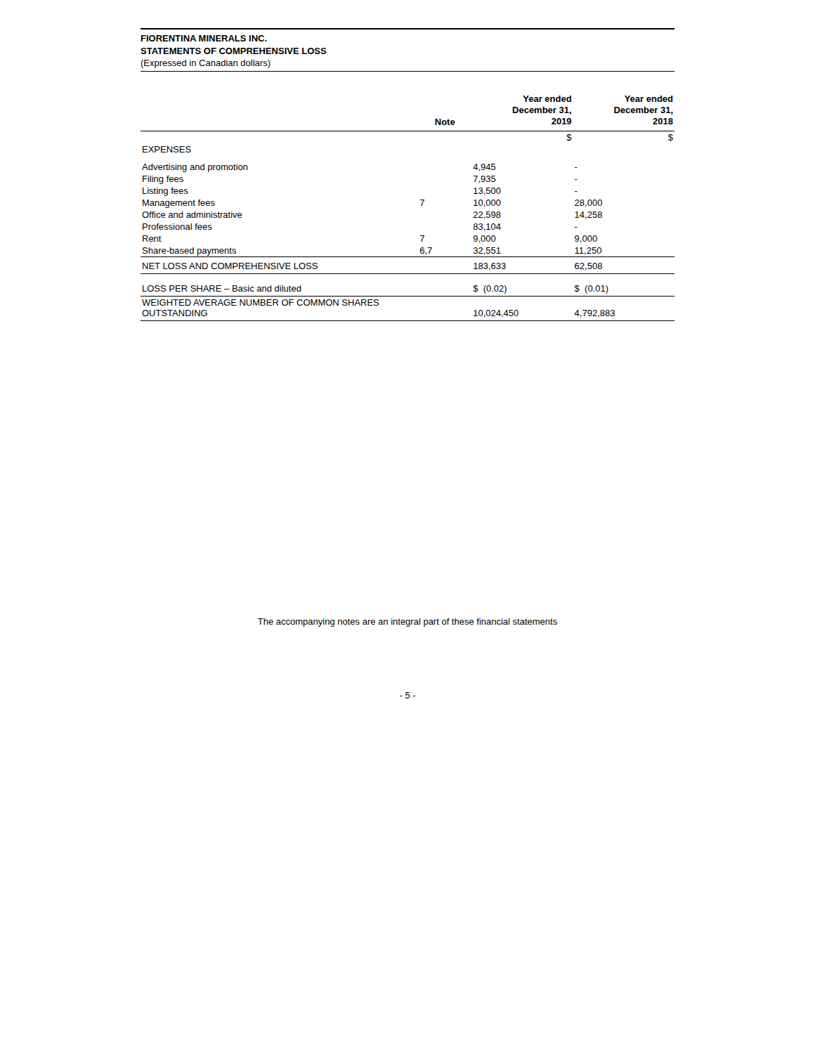FIORENTINA MINERALS INC.
STATEMENTS OF COMPREHENSIVE LOSS
(Expressed in Canadian dollars)
| | Note | Year ended December 31, 2019 | Year ended December 31, 2018 |
| | | $ | $ |
| EXPENSES | | | |
| Advertising and promotion | | 4,945 | - |
| Filing fees | | 7,935 | - |
| Listing fees | | 13,500 | - |
| Management fees | 7 | 10,000 | 28,000 |
| Office and administrative | | 22,598 | 14,258 |
| Professional fees | | 83,104 | - |
| Rent | 7 | 9,000 | 9,000 |
| Share-based payments | 6,7 | 32,551 | 11,250 |
| NET LOSS AND COMPREHENSIVE LOSS | | 183,633 | 62,508 |
| LOSS PER SHARE – Basic and diluted | | $ (0.02) | $ (0.01) |
| WEIGHTED AVERAGE NUMBER OF COMMON SHARES OUTSTANDING | | 10,024,450 | 4,792,883 |
The accompanying notes are an integral part of these financial statements
- 5 -